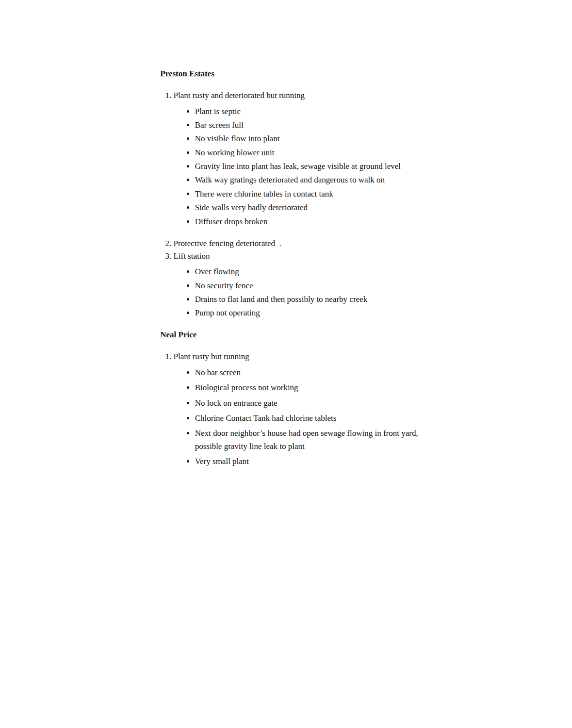Preston Estates
Plant rusty and deteriorated but running
Plant is septic
Bar screen full
No visible flow into plant
No working blower unit
Gravity line into plant has leak, sewage visible at ground level
Walk way gratings deteriorated and dangerous to walk on
There were chlorine tables in contact tank
Side walls very badly deteriorated
Diffuser drops broken
Protective fencing deteriorated .
Lift station
Over flowing
No security fence
Drains to flat land and then possibly to nearby creek
Pump not operating
Neal Price
Plant rusty but running
No bar screen
Biological process not working
No lock on entrance gate
Chlorine Contact Tank had chlorine tablets
Next door neighbor’s house had open sewage flowing in front yard, possible gravity line leak to plant
Very small plant